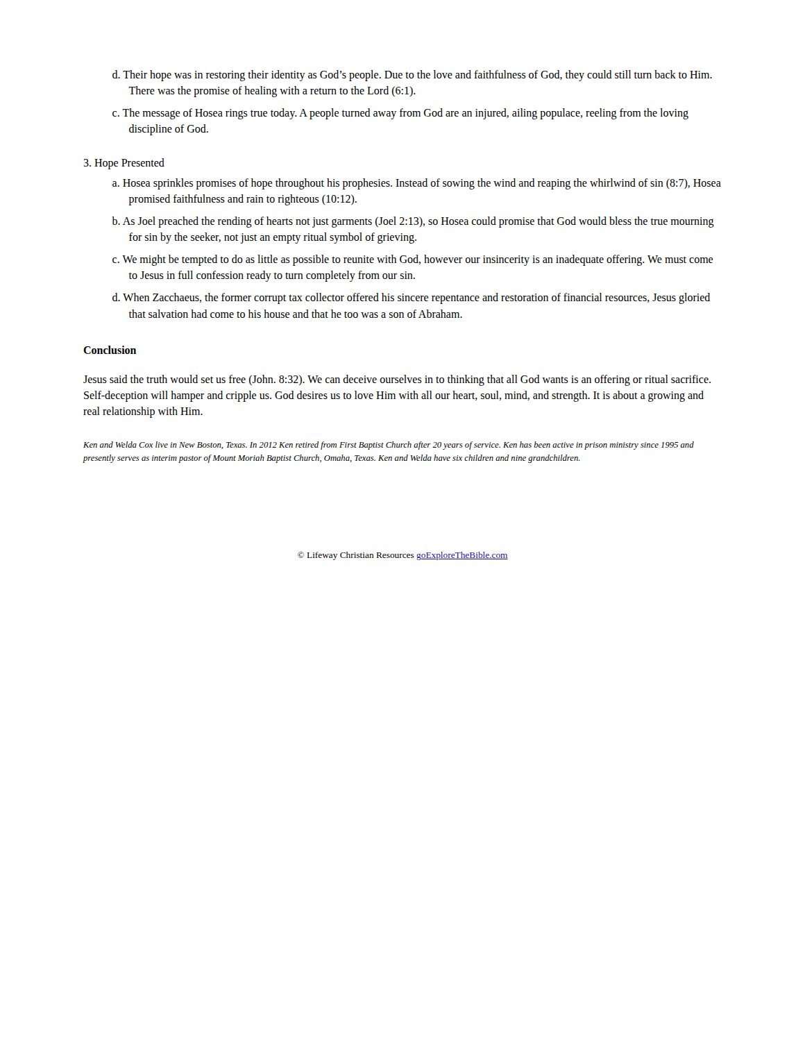d. Their hope was in restoring their identity as God’s people. Due to the love and faithfulness of God, they could still turn back to Him. There was the promise of healing with a return to the Lord (6:1).
c. The message of Hosea rings true today. A people turned away from God are an injured, ailing populace, reeling from the loving discipline of God.
3. Hope Presented
a. Hosea sprinkles promises of hope throughout his prophesies. Instead of sowing the wind and reaping the whirlwind of sin (8:7), Hosea promised faithfulness and rain to righteous (10:12).
b. As Joel preached the rending of hearts not just garments (Joel 2:13), so Hosea could promise that God would bless the true mourning for sin by the seeker, not just an empty ritual symbol of grieving.
c. We might be tempted to do as little as possible to reunite with God, however our insincerity is an inadequate offering. We must come to Jesus in full confession ready to turn completely from our sin.
d. When Zacchaeus, the former corrupt tax collector offered his sincere repentance and restoration of financial resources, Jesus gloried that salvation had come to his house and that he too was a son of Abraham.
Conclusion
Jesus said the truth would set us free (John. 8:32). We can deceive ourselves in to thinking that all God wants is an offering or ritual sacrifice. Self-deception will hamper and cripple us. God desires us to love Him with all our heart, soul, mind, and strength. It is about a growing and real relationship with Him.
Ken and Welda Cox live in New Boston, Texas. In 2012 Ken retired from First Baptist Church after 20 years of service. Ken has been active in prison ministry since 1995 and presently serves as interim pastor of Mount Moriah Baptist Church, Omaha, Texas. Ken and Welda have six children and nine grandchildren.
© Lifeway Christian Resources goExploreTheBible.com